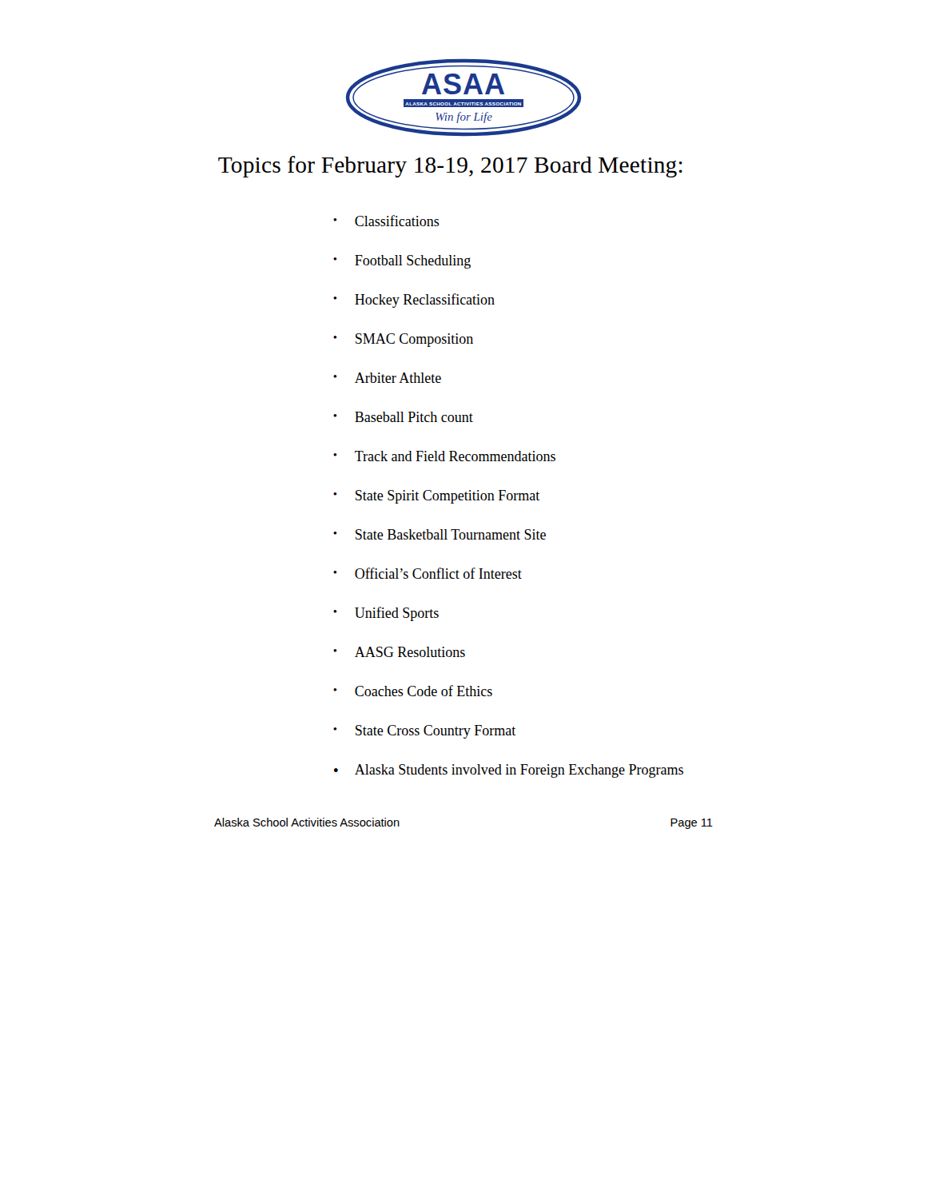ASAA ALASKA SCHOOL ACTIVITIES ASSOCIATION Win for Life
Topics for February 18-19, 2017 Board Meeting:
Classifications
Football Scheduling
Hockey Reclassification
SMAC Composition
Arbiter Athlete
Baseball Pitch count
Track and Field Recommendations
State Spirit Competition Format
State Basketball Tournament Site
Official’s Conflict of Interest
Unified Sports
AASG Resolutions
Coaches Code of Ethics
State Cross Country Format
Alaska Students involved in Foreign Exchange Programs
Alaska School Activities Association
Page 11